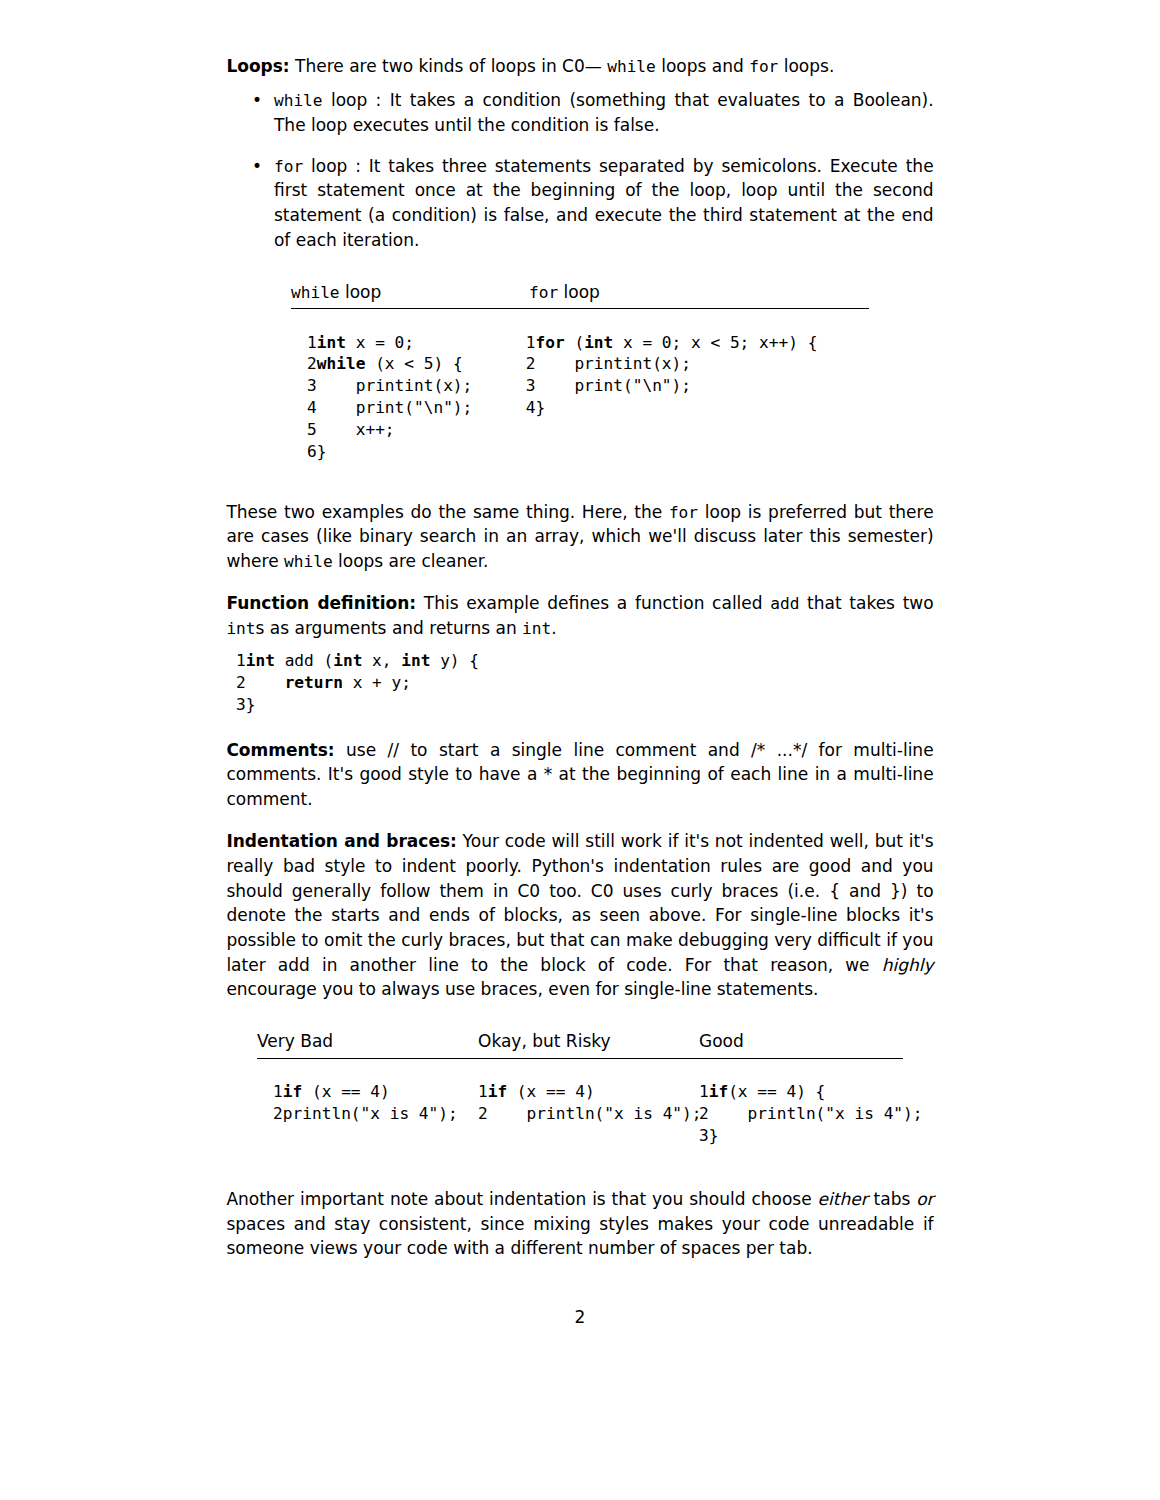Loops: There are two kinds of loops in C0— while loops and for loops.
while loop : It takes a condition (something that evaluates to a Boolean). The loop executes until the condition is false.
for loop : It takes three statements separated by semicolons. Execute the first statement once at the beginning of the loop, loop until the second statement (a condition) is false, and execute the third statement at the end of each iteration.
while loop
for loop
| 1 | int x = 0; |
| 2 | while (x < 5) { |
| 3 | printint(x); |
| 4 | print("\n"); |
| 5 | x++; |
| 6 | } |
| 1 | for ( int x = 0; x < 5; x++) { |
| 2 | printint(x); |
| 3 | print("\n"); |
| 4 | } |
These two examples do the same thing. Here, the for loop is preferred but there are cases (like binary search in an array, which we'll discuss later this semester) where while loops are cleaner.
Function definition: This example defines a function called add that takes two ints as arguments and returns an int.
| 1 | int add ( int x, int y) { |
| 2 | return x + y; |
| 3 | } |
Comments: use // to start a single line comment and /* ...*/ for multi-line comments. It's good style to have a * at the beginning of each line in a multi-line comment.
Indentation and braces: Your code will still work if it's not indented well, but it's really bad style to indent poorly. Python's indentation rules are good and you should generally follow them in C0 too. C0 uses curly braces (i.e. { and }) to denote the starts and ends of blocks, as seen above. For single-line blocks it's possible to omit the curly braces, but that can make debugging very difficult if you later add in another line to the block of code. For that reason, we highly encourage you to always use braces, even for single-line statements.
Very Bad
Okay, but Risky
Good
| 1 | if (x == 4) |
| 2 | println("x is 4"); |
| 1 | if (x == 4) |
| 2 | println("x is 4"); |
| 1 | if (x == 4) { |
| 2 | println("x is 4"); |
| 3 | } |
Another important note about indentation is that you should choose either tabs or spaces and stay consistent, since mixing styles makes your code unreadable if someone views your code with a different number of spaces per tab.
2